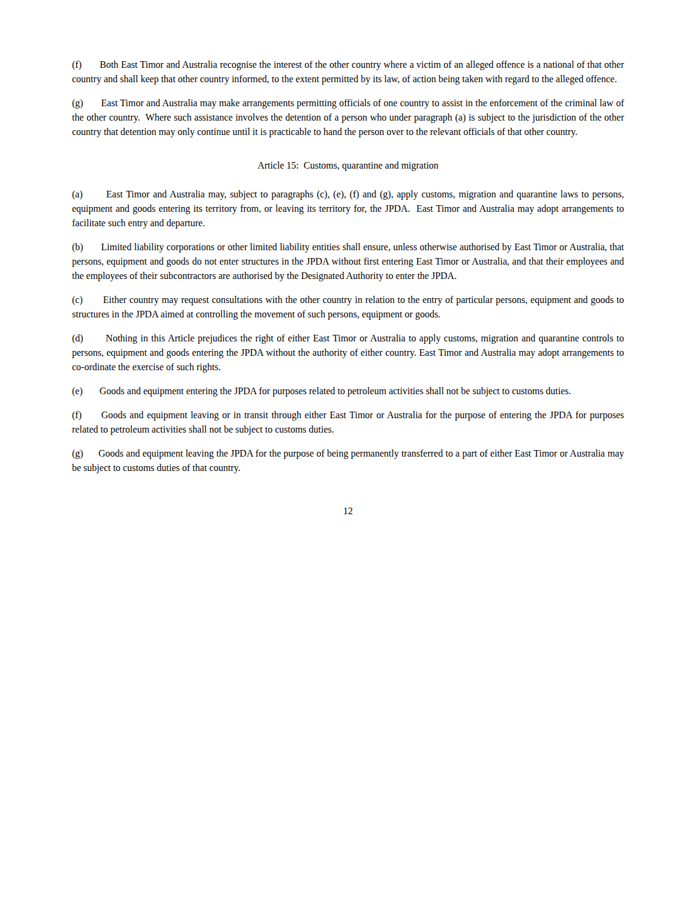(f) Both East Timor and Australia recognise the interest of the other country where a victim of an alleged offence is a national of that other country and shall keep that other country informed, to the extent permitted by its law, of action being taken with regard to the alleged offence.
(g) East Timor and Australia may make arrangements permitting officials of one country to assist in the enforcement of the criminal law of the other country. Where such assistance involves the detention of a person who under paragraph (a) is subject to the jurisdiction of the other country that detention may only continue until it is practicable to hand the person over to the relevant officials of that other country.
Article 15: Customs, quarantine and migration
(a) East Timor and Australia may, subject to paragraphs (c), (e), (f) and (g), apply customs, migration and quarantine laws to persons, equipment and goods entering its territory from, or leaving its territory for, the JPDA. East Timor and Australia may adopt arrangements to facilitate such entry and departure.
(b) Limited liability corporations or other limited liability entities shall ensure, unless otherwise authorised by East Timor or Australia, that persons, equipment and goods do not enter structures in the JPDA without first entering East Timor or Australia, and that their employees and the employees of their subcontractors are authorised by the Designated Authority to enter the JPDA.
(c) Either country may request consultations with the other country in relation to the entry of particular persons, equipment and goods to structures in the JPDA aimed at controlling the movement of such persons, equipment or goods.
(d) Nothing in this Article prejudices the right of either East Timor or Australia to apply customs, migration and quarantine controls to persons, equipment and goods entering the JPDA without the authority of either country. East Timor and Australia may adopt arrangements to co-ordinate the exercise of such rights.
(e) Goods and equipment entering the JPDA for purposes related to petroleum activities shall not be subject to customs duties.
(f) Goods and equipment leaving or in transit through either East Timor or Australia for the purpose of entering the JPDA for purposes related to petroleum activities shall not be subject to customs duties.
(g) Goods and equipment leaving the JPDA for the purpose of being permanently transferred to a part of either East Timor or Australia may be subject to customs duties of that country.
12